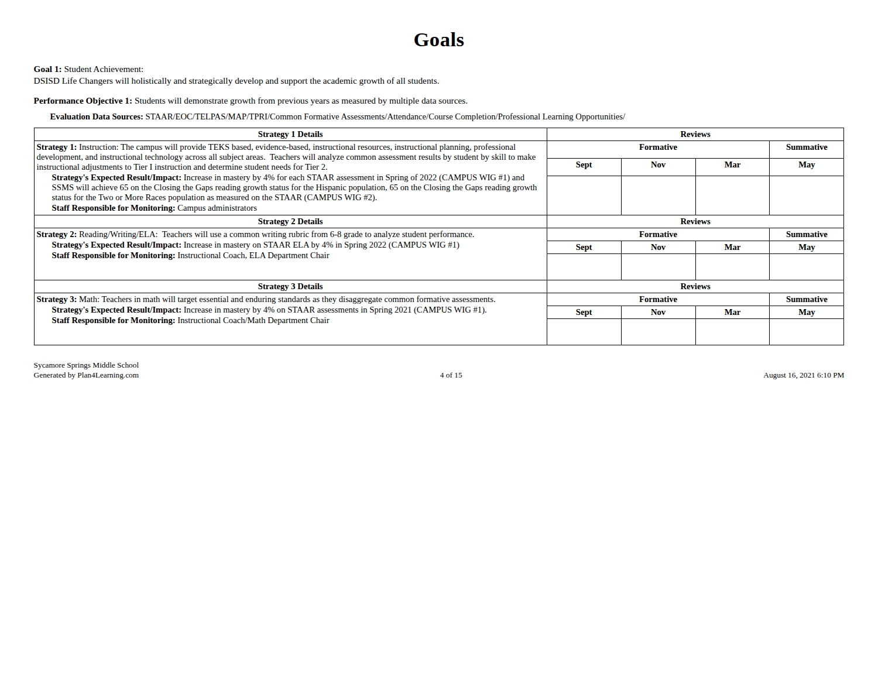Goals
Goal 1: Student Achievement:
DSISD Life Changers will holistically and strategically develop and support the academic growth of all students.
Performance Objective 1: Students will demonstrate growth from previous years as measured by multiple data sources.
Evaluation Data Sources: STAAR/EOC/TELPAS/MAP/TPRI/Common Formative Assessments/Attendance/Course Completion/Professional Learning Opportunities/
| Strategy 1 Details | Reviews |
| Strategy 1: Instruction: The campus will provide TEKS based, evidence-based, instructional resources, instructional planning, professional development, and instructional technology across all subject areas. Teachers will analyze common assessment results by student by skill to make instructional adjustments to Tier I instruction and determine student needs for Tier 2. Strategy's Expected Result/Impact: Increase in mastery by 4% for each STAAR assessment in Spring of 2022 (CAMPUS WIG #1) and SSMS will achieve 65 on the Closing the Gaps reading growth status for the Hispanic population, 65 on the Closing the Gaps reading growth status for the Two or More Races population as measured on the STAAR (CAMPUS WIG #2). Staff Responsible for Monitoring: Campus administrators | Formative | Summative |
| Sept | Nov | Mar | May |
| Strategy 2 Details | Reviews |
| Strategy 2: Reading/Writing/ELA: Teachers will use a common writing rubric from 6-8 grade to analyze student performance. Strategy's Expected Result/Impact: Increase in mastery on STAAR ELA by 4% in Spring 2022 (CAMPUS WIG #1) Staff Responsible for Monitoring: Instructional Coach, ELA Department Chair | Formative | Summative |
| Sept | Nov | Mar | May |
| Strategy 3 Details | Reviews |
| Strategy 3: Math: Teachers in math will target essential and enduring standards as they disaggregate common formative assessments. Strategy's Expected Result/Impact: Increase in mastery by 4% on STAAR assessments in Spring 2021 (CAMPUS WIG #1). Staff Responsible for Monitoring: Instructional Coach/Math Department Chair | Formative | Summative |
| Sept | Nov | Mar | May |
Sycamore Springs Middle School
Generated by Plan4Learning.com
4 of 15
August 16, 2021 6:10 PM